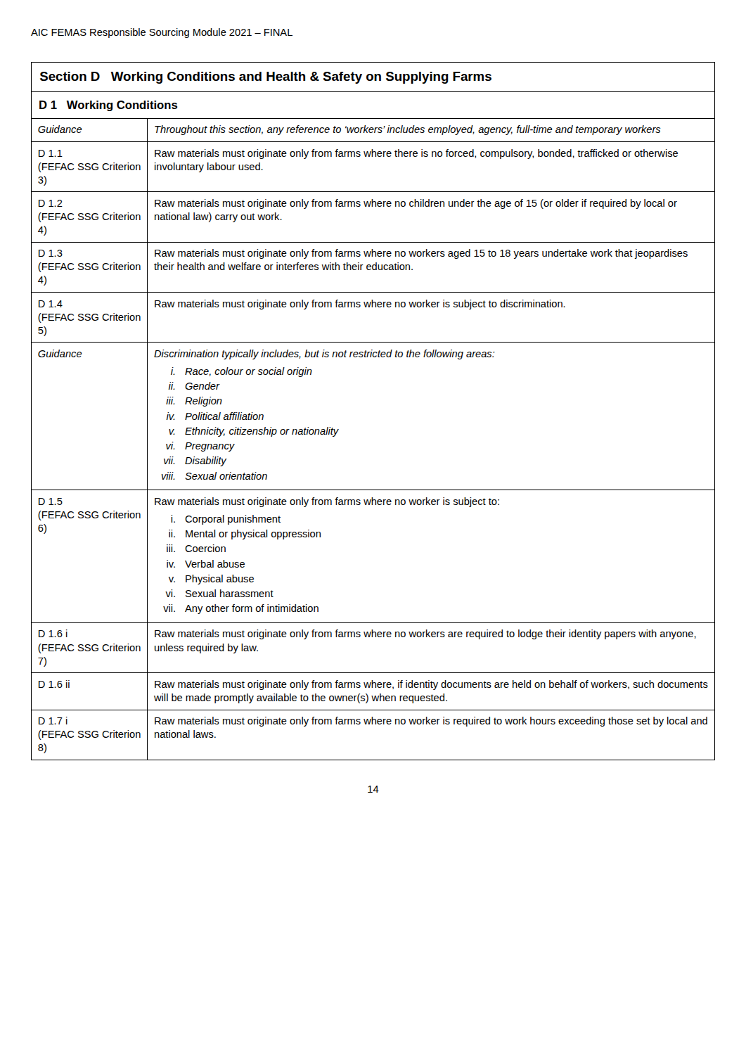AIC FEMAS Responsible Sourcing Module 2021 – FINAL
| Section D Working Conditions and Health & Safety on Supplying Farms |
| D 1 Working Conditions |
| Guidance | Throughout this section, any reference to ‘workers’ includes employed, agency, full-time and temporary workers |
| D 1.1 (FEFAC SSG Criterion 3) | Raw materials must originate only from farms where there is no forced, compulsory, bonded, trafficked or otherwise involuntary labour used. |
| D 1.2 (FEFAC SSG Criterion 4) | Raw materials must originate only from farms where no children under the age of 15 (or older if required by local or national law) carry out work. |
| D 1.3 (FEFAC SSG Criterion 4) | Raw materials must originate only from farms where no workers aged 15 to 18 years undertake work that jeopardises their health and welfare or interferes with their education. |
| D 1.4 (FEFAC SSG Criterion 5) | Raw materials must originate only from farms where no worker is subject to discrimination. |
| Guidance | Discrimination typically includes, but is not restricted to the following areas: Race, colour or social origin Gender Religion Political affiliation Ethnicity, citizenship or nationality Pregnancy Disability Sexual orientation |
| D 1.5 (FEFAC SSG Criterion 6) | Raw materials must originate only from farms where no worker is subject to: Corporal punishment Mental or physical oppression Coercion Verbal abuse Physical abuse Sexual harassment Any other form of intimidation |
| D 1.6 i (FEFAC SSG Criterion 7) | Raw materials must originate only from farms where no workers are required to lodge their identity papers with anyone, unless required by law. |
| D 1.6 ii | Raw materials must originate only from farms where, if identity documents are held on behalf of workers, such documents will be made promptly available to the owner(s) when requested. |
| D 1.7 i (FEFAC SSG Criterion 8) | Raw materials must originate only from farms where no worker is required to work hours exceeding those set by local and national laws. |
14